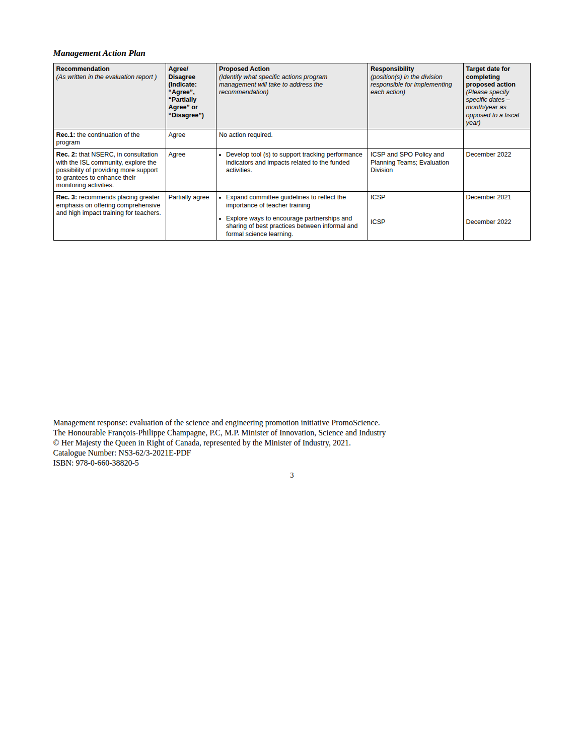Management Action Plan
| Recommendation (As written in the evaluation report ) | Agree/ Disagree (Indicate: “Agree”, “Partially Agree” or “Disagree”) | Proposed Action (Identify what specific actions program management will take to address the recommendation) | Responsibility (position(s) in the division responsible for implementing each action) | Target date for completing proposed action (Please specify specific dates – month/year as opposed to a fiscal year) |
| --- | --- | --- | --- | --- |
| Rec.1: the continuation of the program | Agree | No action required. | | |
| Rec. 2: that NSERC, in consultation with the ISL community, explore the possibility of providing more support to grantees to enhance their monitoring activities. | Agree | Develop tool (s) to support tracking performance indicators and impacts related to the funded activities. | ICSP and SPO Policy and Planning Teams; Evaluation Division | December 2022 |
| Rec. 3: recommends placing greater emphasis on offering comprehensive and high impact training for teachers. | Partially agree | Expand committee guidelines to reflect the importance of teacher training Explore ways to encourage partnerships and sharing of best practices between informal and formal science learning. | ICSP ICSP | December 2021 December 2022 |
Management response: evaluation of the science and engineering promotion initiative PromoScience.
The Honourable François-Philippe Champagne, P.C, M.P. Minister of Innovation, Science and Industry
© Her Majesty the Queen in Right of Canada, represented by the Minister of Industry, 2021.
Catalogue Number: NS3-62/3-2021E-PDF
ISBN: 978-0-660-38820-5
3